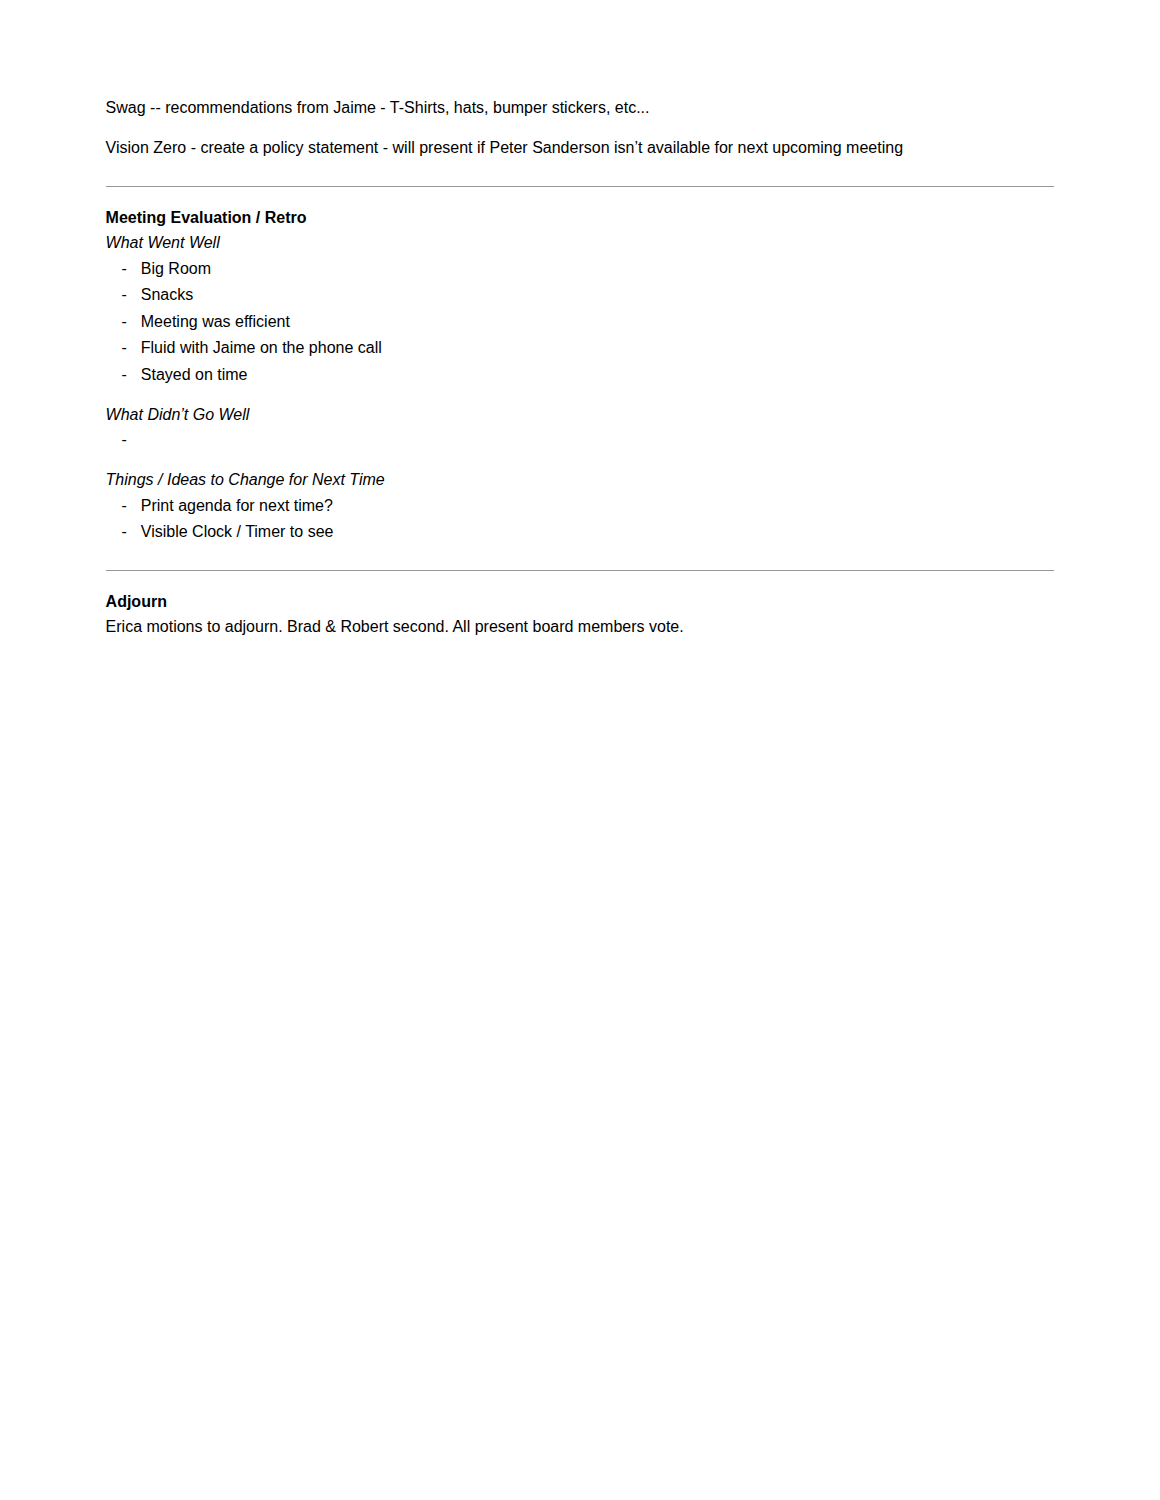Swag -- recommendations from Jaime - T-Shirts, hats, bumper stickers, etc...
Vision Zero - create a policy statement - will present if Peter Sanderson isn’t available for next upcoming meeting
Meeting Evaluation / Retro
What Went Well
Big Room
Snacks
Meeting was efficient
Fluid with Jaime on the phone call
Stayed on time
What Didn’t Go Well
Things / Ideas to Change for Next Time
Print agenda for next time?
Visible Clock / Timer to see
Adjourn
Erica motions to adjourn. Brad & Robert second. All present board members vote.